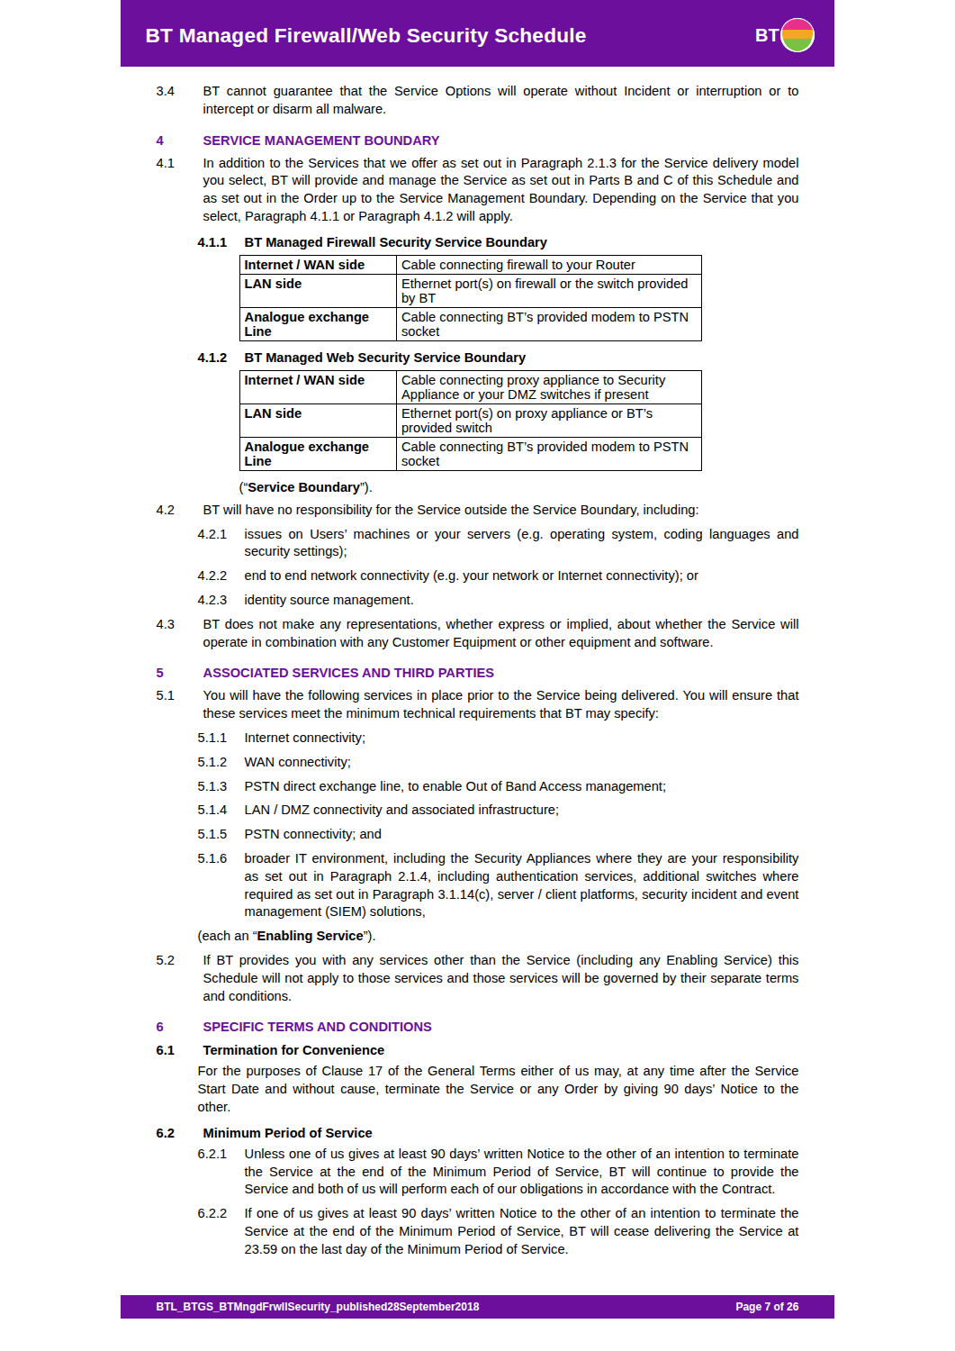BT Managed Firewall/Web Security Schedule
BT
3.4
BT cannot guarantee that the Service Options will operate without Incident or interruption or to intercept or disarm all malware.
4 SERVICE MANAGEMENT BOUNDARY
4.1
In addition to the Services that we offer as set out in Paragraph 2.1.3 for the Service delivery model you select, BT will provide and manage the Service as set out in Parts B and C of this Schedule and as set out in the Order up to the Service Management Boundary. Depending on the Service that you select, Paragraph 4.1.1 or Paragraph 4.1.2 will apply.
4.1.1 BT Managed Firewall Security Service Boundary
| Internet / WAN side | Cable connecting firewall to your Router |
| LAN side | Ethernet port(s) on firewall or the switch provided by BT |
| Analogue exchange Line | Cable connecting BT’s provided modem to PSTN socket |
4.1.2 BT Managed Web Security Service Boundary
| Internet / WAN side | Cable connecting proxy appliance to Security Appliance or your DMZ switches if present |
| LAN side | Ethernet port(s) on proxy appliance or BT’s provided switch |
| Analogue exchange Line | Cable connecting BT’s provided modem to PSTN socket |
(“Service Boundary”).
4.2
BT will have no responsibility for the Service outside the Service Boundary, including:
4.2.1
issues on Users’ machines or your servers (e.g. operating system, coding languages and security settings);
4.2.2
end to end network connectivity (e.g. your network or Internet connectivity); or
4.2.3
identity source management.
4.3
BT does not make any representations, whether express or implied, about whether the Service will operate in combination with any Customer Equipment or other equipment and software.
5 ASSOCIATED SERVICES AND THIRD PARTIES
5.1
You will have the following services in place prior to the Service being delivered. You will ensure that these services meet the minimum technical requirements that BT may specify:
5.1.1
Internet connectivity;
5.1.2
WAN connectivity;
5.1.3
PSTN direct exchange line, to enable Out of Band Access management;
5.1.4
LAN / DMZ connectivity and associated infrastructure;
5.1.5
PSTN connectivity; and
5.1.6
broader IT environment, including the Security Appliances where they are your responsibility as set out in Paragraph 2.1.4, including authentication services, additional switches where required as set out in Paragraph 3.1.14(c), server / client platforms, security incident and event management (SIEM) solutions,
(each an “Enabling Service”).
5.2
If BT provides you with any services other than the Service (including any Enabling Service) this Schedule will not apply to those services and those services will be governed by their separate terms and conditions.
6 SPECIFIC TERMS AND CONDITIONS
6.1 Termination for Convenience
For the purposes of Clause 17 of the General Terms either of us may, at any time after the Service Start Date and without cause, terminate the Service or any Order by giving 90 days’ Notice to the other.
6.2 Minimum Period of Service
6.2.1
Unless one of us gives at least 90 days’ written Notice to the other of an intention to terminate the Service at the end of the Minimum Period of Service, BT will continue to provide the Service and both of us will perform each of our obligations in accordance with the Contract.
6.2.2
If one of us gives at least 90 days’ written Notice to the other of an intention to terminate the Service at the end of the Minimum Period of Service, BT will cease delivering the Service at 23.59 on the last day of the Minimum Period of Service.
BTL_BTGS_BTMngdFrwllSecurity_published28September2018
Page 7 of 26